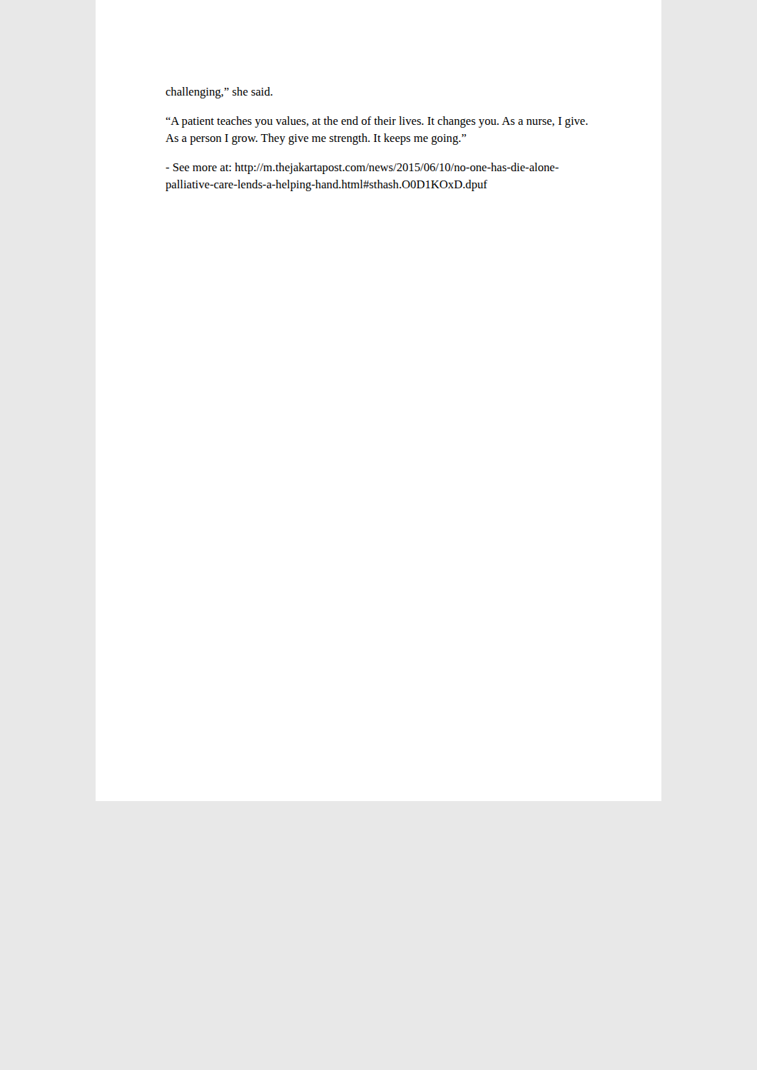challenging,” she said.
“A patient teaches you values, at the end of their lives. It changes you. As a nurse, I give. As a person I grow. They give me strength. It keeps me going.”
- See more at: http://m.thejakartapost.com/news/2015/06/10/no-one-has-die-alone-palliative-care-lends-a-helping-hand.html#sthash.O0D1KOxD.dpuf